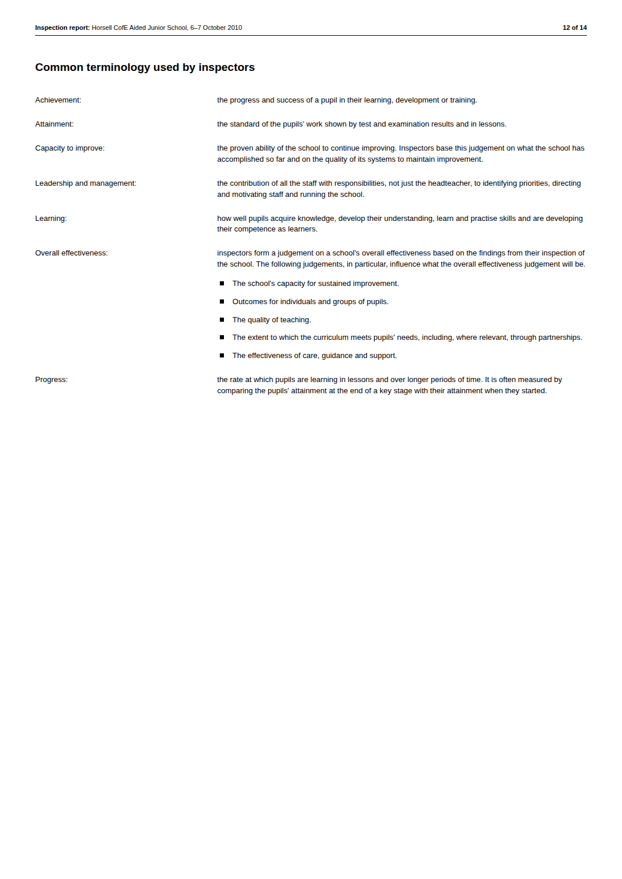Inspection report: Horsell CofE Aided Junior School, 6–7 October 2010 12 of 14
Common terminology used by inspectors
Achievement:
the progress and success of a pupil in their learning, development or training.
Attainment:
the standard of the pupils' work shown by test and examination results and in lessons.
Capacity to improve:
the proven ability of the school to continue improving. Inspectors base this judgement on what the school has accomplished so far and on the quality of its systems to maintain improvement.
Leadership and management:
the contribution of all the staff with responsibilities, not just the headteacher, to identifying priorities, directing and motivating staff and running the school.
Learning:
how well pupils acquire knowledge, develop their understanding, learn and practise skills and are developing their competence as learners.
Overall effectiveness:
inspectors form a judgement on a school's overall effectiveness based on the findings from their inspection of the school. The following judgements, in particular, influence what the overall effectiveness judgement will be.
The school's capacity for sustained improvement.
Outcomes for individuals and groups of pupils.
The quality of teaching.
The extent to which the curriculum meets pupils' needs, including, where relevant, through partnerships.
The effectiveness of care, guidance and support.
Progress:
the rate at which pupils are learning in lessons and over longer periods of time. It is often measured by comparing the pupils' attainment at the end of a key stage with their attainment when they started.